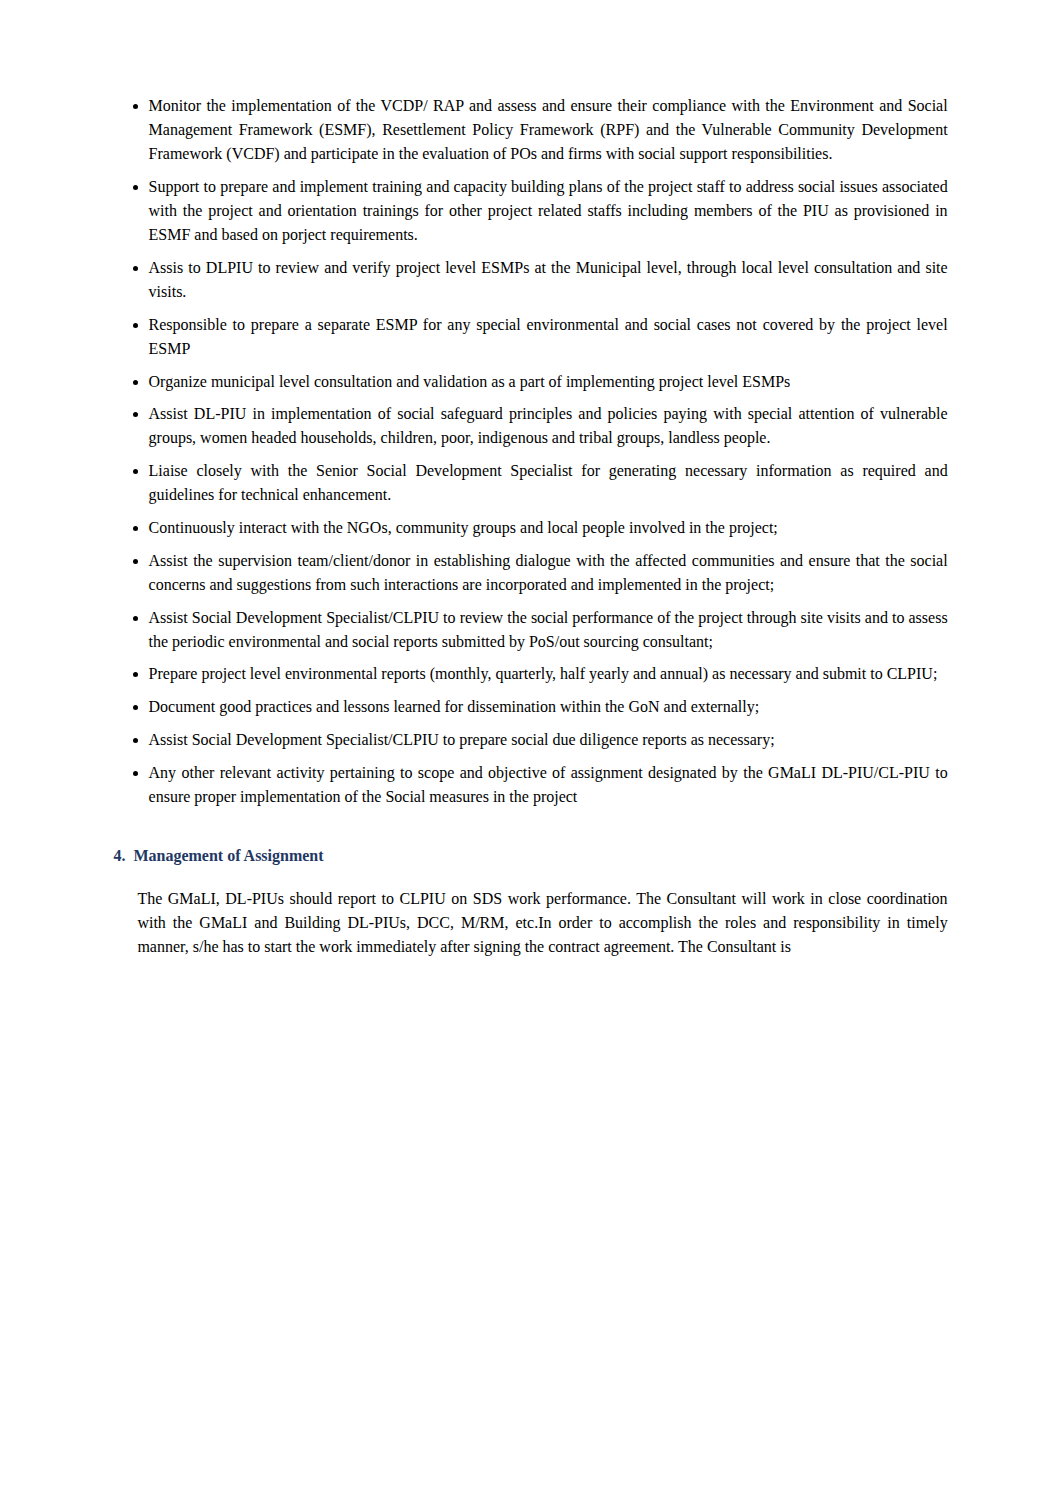Monitor the implementation of the VCDP/ RAP and assess and ensure their compliance with the Environment and Social Management Framework (ESMF), Resettlement Policy Framework (RPF) and the Vulnerable Community Development Framework (VCDF) and participate in the evaluation of POs and firms with social support responsibilities.
Support to prepare and implement training and capacity building plans of the project staff to address social issues associated with the project and orientation trainings for other project related staffs including members of the PIU as provisioned in ESMF and based on porject requirements.
Assis to DLPIU to review and verify project level ESMPs at the Municipal level, through local level consultation and site visits.
Responsible to prepare a separate ESMP for any special environmental and social cases not covered by the project level ESMP
Organize municipal level consultation and validation as a part of implementing project level ESMPs
Assist DL-PIU in implementation of social safeguard principles and policies paying with special attention of vulnerable groups, women headed households, children, poor, indigenous and tribal groups, landless people.
Liaise closely with the Senior Social Development Specialist for generating necessary information as required and guidelines for technical enhancement.
Continuously interact with the NGOs, community groups and local people involved in the project;
Assist the supervision team/client/donor in establishing dialogue with the affected communities and ensure that the social concerns and suggestions from such interactions are incorporated and implemented in the project;
Assist Social Development Specialist/CLPIU to review the social performance of the project through site visits and to assess the periodic environmental and social reports submitted by PoS/out sourcing consultant;
Prepare project level environmental reports (monthly, quarterly, half yearly and annual) as necessary and submit to CLPIU;
Document good practices and lessons learned for dissemination within the GoN and externally;
Assist Social Development Specialist/CLPIU to prepare social due diligence reports as necessary;
Any other relevant activity pertaining to scope and objective of assignment designated by the GMaLI DL-PIU/CL-PIU to ensure proper implementation of the Social measures in the project
4. Management of Assignment
The GMaLI, DL-PIUs should report to CLPIU on SDS work performance. The Consultant will work in close coordination with the GMaLI and Building DL-PIUs, DCC, M/RM, etc.In order to accomplish the roles and responsibility in timely manner, s/he has to start the work immediately after signing the contract agreement. The Consultant is